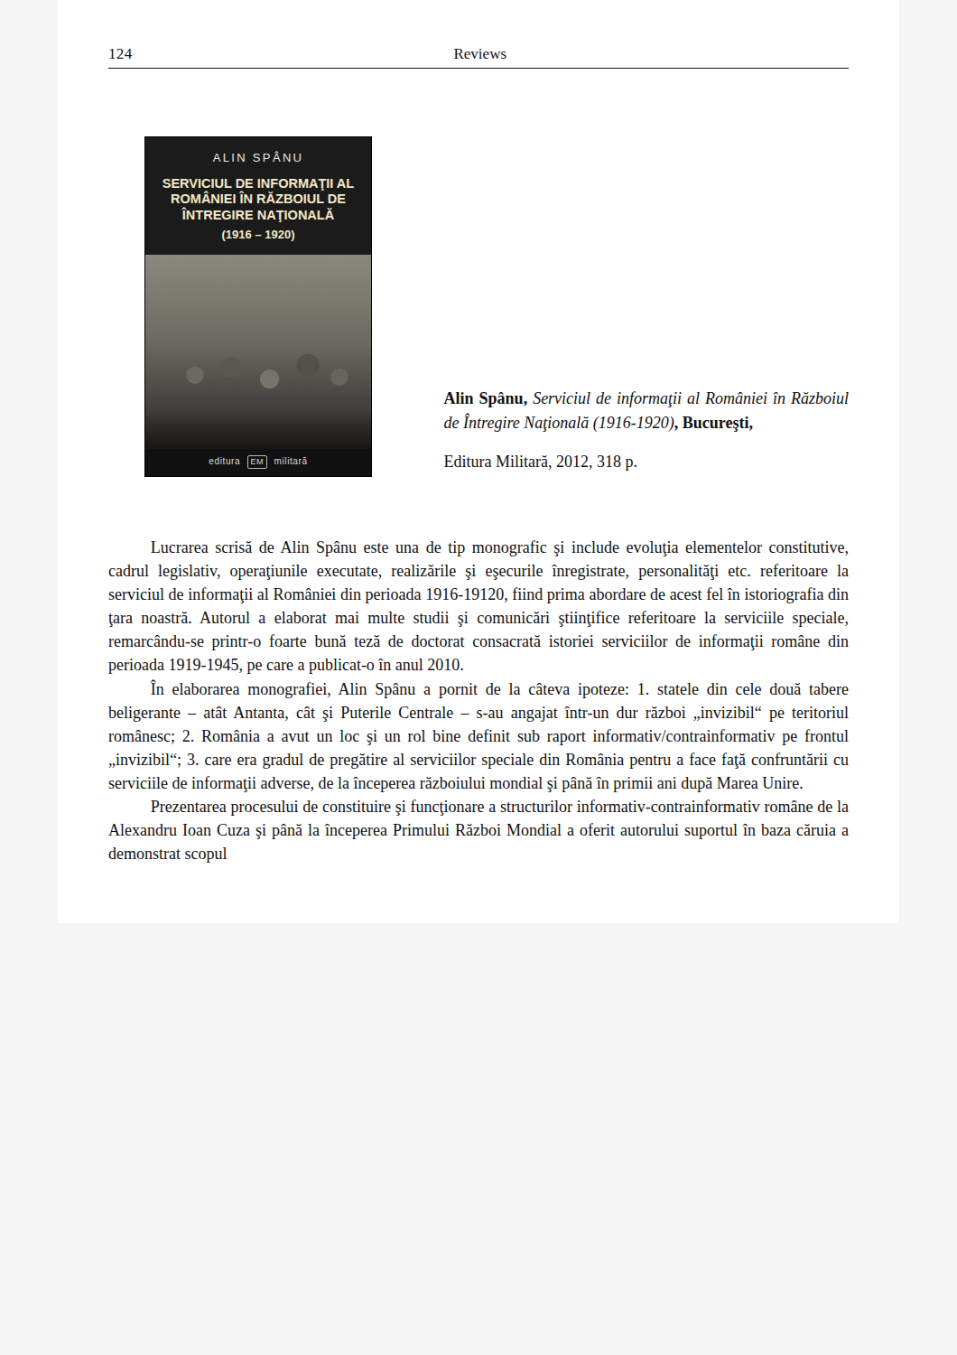124 Reviews
ALIN SPÂNU
Serviciul de informaţii al României în Războiul de Întregire Naţională
(1916 – 1920)
editura EM militară
Alin Spânu, Serviciul de informaţii al României în Războiul de Întregire Naţională (1916-1920), Bucureşti,
Editura Militară, 2012, 318 p.
Lucrarea scrisă de Alin Spânu este una de tip monografic şi include evoluţia elementelor constitutive, cadrul legislativ, operaţiunile executate, realizările şi eşecurile înregistrate, personalităţi etc. referitoare la serviciul de informaţii al României din perioada 1916-19120, fiind prima abordare de acest fel în istoriografia din ţara noastră. Autorul a elaborat mai multe studii şi comunicări ştiinţifice referitoare la serviciile speciale, remarcându-se printr-o foarte bună teză de doctorat consacrată istoriei serviciilor de informaţii române din perioada 1919-1945, pe care a publicat-o în anul 2010.
În elaborarea monografiei, Alin Spânu a pornit de la câteva ipoteze: 1. statele din cele două tabere beligerante – atât Antanta, cât şi Puterile Centrale – s-au angajat într-un dur război „invizibil“ pe teritoriul românesc; 2. România a avut un loc şi un rol bine definit sub raport informativ/contrainformativ pe frontul „invizibil“; 3. care era gradul de pregătire al serviciilor speciale din România pentru a face faţă confruntării cu serviciile de informaţii adverse, de la începerea războiului mondial şi până în primii ani după Marea Unire.
Prezentarea procesului de constituire şi funcţionare a structurilor informativ-contrainformativ române de la Alexandru Ioan Cuza şi până la începerea Primului Război Mondial a oferit autorului suportul în baza căruia a demonstrat scopul